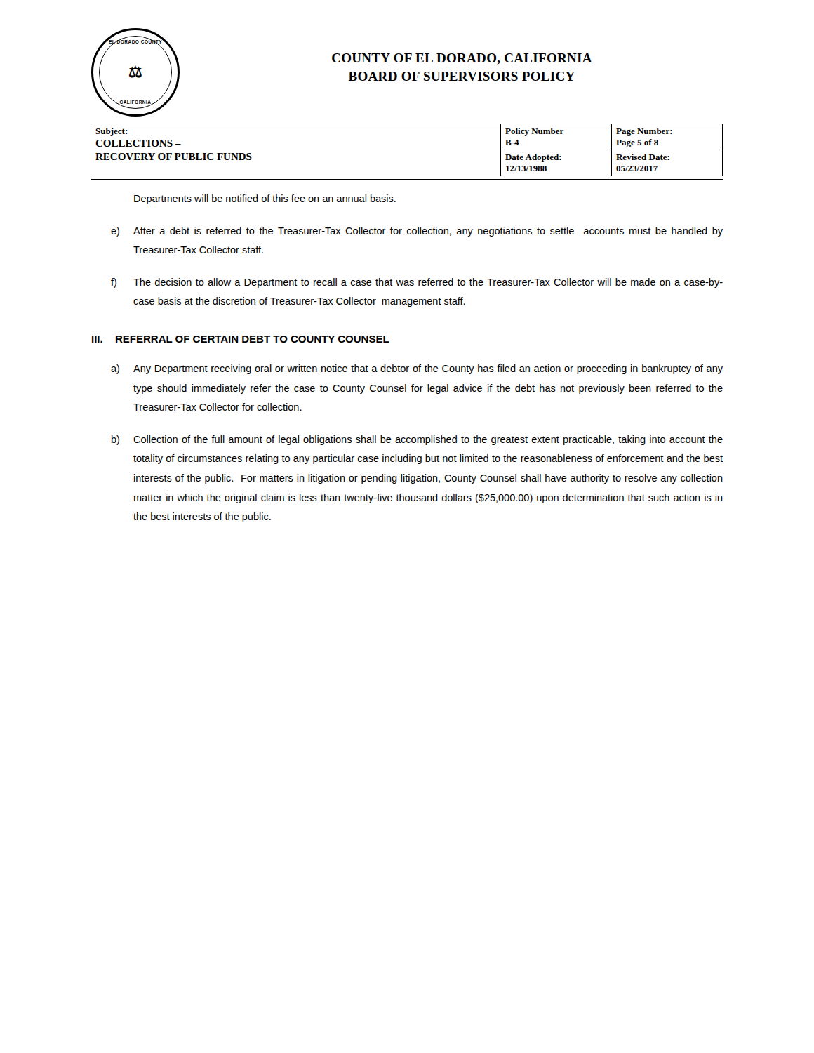EL DORADO COUNTY
⚖
CALIFORNIA
COUNTY OF EL DORADO, CALIFORNIA
BOARD OF SUPERVISORS POLICY
| Subject: COLLECTIONS – RECOVERY OF PUBLIC FUNDS | Policy Number B-4 | Page Number: Page 5 of 8 |
| Date Adopted: 12/13/1988 | Revised Date: 05/23/2017 |
Departments will be notified of this fee on an annual basis.
e) After a debt is referred to the Treasurer-Tax Collector for collection, any negotiations to settle accounts must be handled by Treasurer-Tax Collector staff.
f) The decision to allow a Department to recall a case that was referred to the Treasurer-Tax Collector will be made on a case-by-case basis at the discretion of Treasurer-Tax Collector management staff.
III. REFERRAL OF CERTAIN DEBT TO COUNTY COUNSEL
a) Any Department receiving oral or written notice that a debtor of the County has filed an action or proceeding in bankruptcy of any type should immediately refer the case to County Counsel for legal advice if the debt has not previously been referred to the Treasurer-Tax Collector for collection.
b) Collection of the full amount of legal obligations shall be accomplished to the greatest extent practicable, taking into account the totality of circumstances relating to any particular case including but not limited to the reasonableness of enforcement and the best interests of the public. For matters in litigation or pending litigation, County Counsel shall have authority to resolve any collection matter in which the original claim is less than twenty-five thousand dollars ($25,000.00) upon determination that such action is in the best interests of the public.